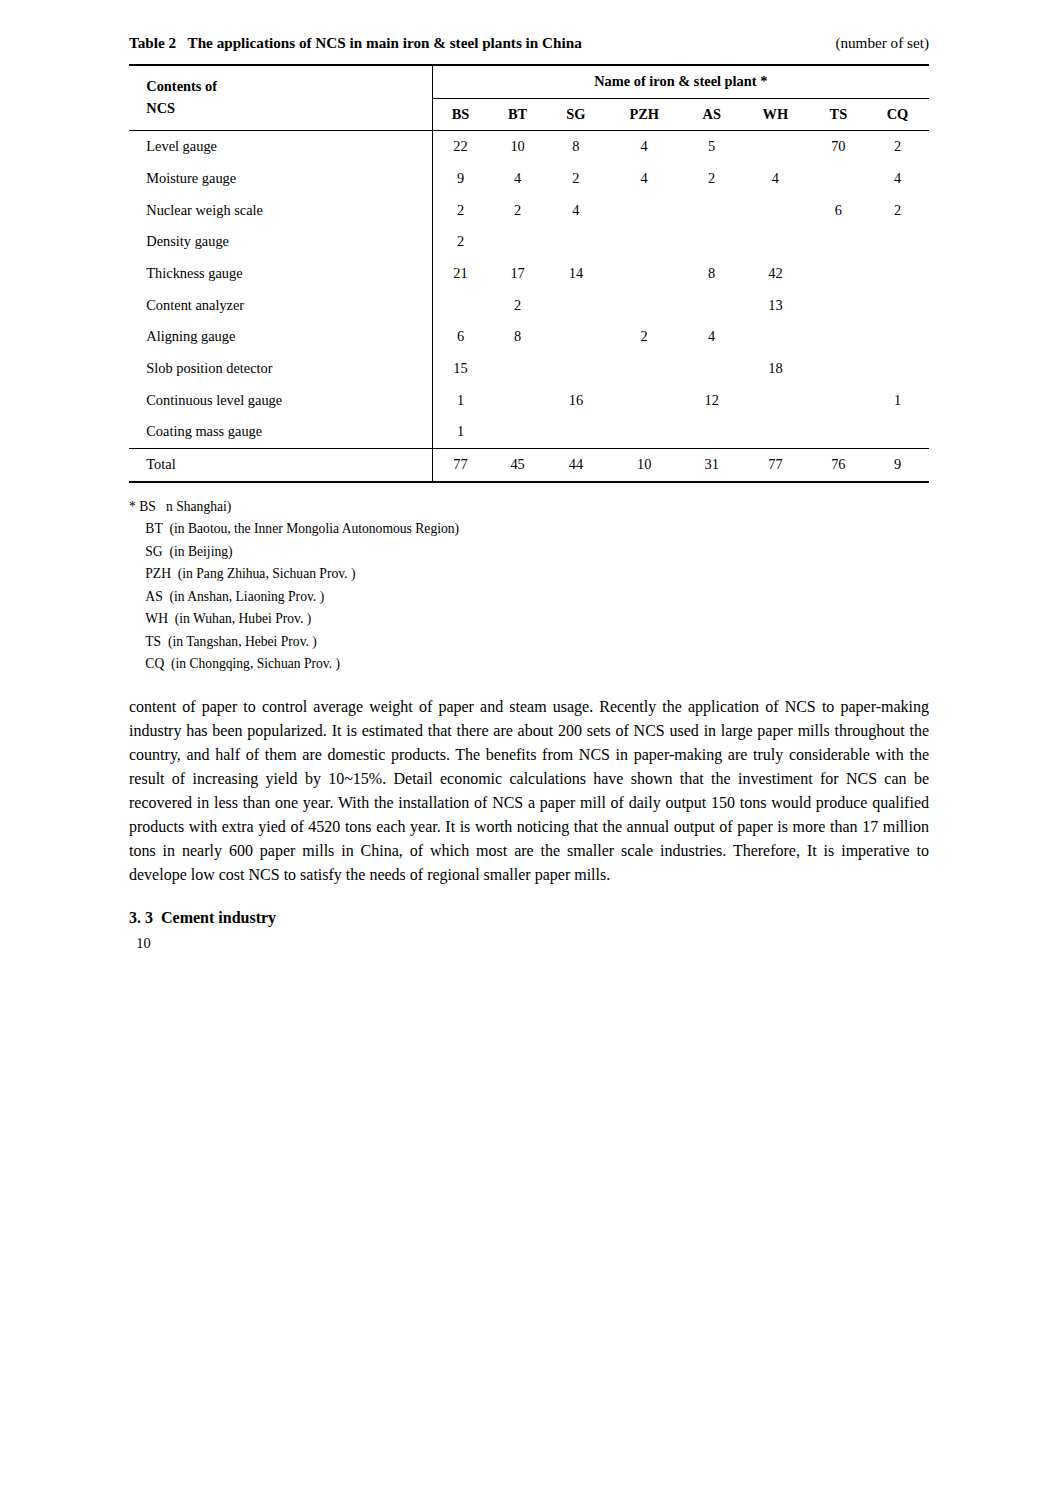Table 2 The applications of NCS in main iron & steel plants in China (number of set)
| Contents of NCS | Name of iron & steel plant * |
| --- | --- |
| BS | BT | SG | PZH | AS | WH | TS | CQ |
| Level gauge | 22 | 10 | 8 | 4 | 5 | | 70 | 2 |
| Moisture gauge | 9 | 4 | 2 | 4 | 2 | 4 | | 4 |
| Nuclear weigh scale | 2 | 2 | 4 | | | | 6 | 2 |
| Density gauge | 2 | | | | | | | |
| Thickness gauge | 21 | 17 | 14 | | 8 | 42 | | |
| Content analyzer | | 2 | | | | 13 | | |
| Aligning gauge | 6 | 8 | | 2 | 4 | | | |
| Slob position detector | 15 | | | | | 18 | | |
| Continuous level gauge | 1 | | 16 | | 12 | | | 1 |
| Coating mass gauge | 1 | | | | | | | |
| Total | 77 | 45 | 44 | 10 | 31 | 77 | 76 | 9 |
* BS n Shanghai)
BT (in Baotou, the Inner Mongolia Autonomous Region)
SG (in Beijing)
PZH (in Pang Zhihua, Sichuan Prov. )
AS (in Anshan, Liaoning Prov. )
WH (in Wuhan, Hubei Prov. )
TS (in Tangshan, Hebei Prov. )
CQ (in Chongqing, Sichuan Prov. )
content of paper to control average weight of paper and steam usage. Recently the application of NCS to paper-making industry has been popularized. It is estimated that there are about 200 sets of NCS used in large paper mills throughout the country, and half of them are domestic products. The benefits from NCS in paper-making are truly considerable with the result of increasing yield by 10~15%. Detail economic calculations have shown that the investiment for NCS can be recovered in less than one year. With the installation of NCS a paper mill of daily output 150 tons would produce qualified products with extra yied of 4520 tons each year. It is worth noticing that the annual output of paper is more than 17 million tons in nearly 600 paper mills in China, of which most are the smaller scale industries. Therefore, It is imperative to develope low cost NCS to satisfy the needs of regional smaller paper mills.
3. 3 Cement industry
10